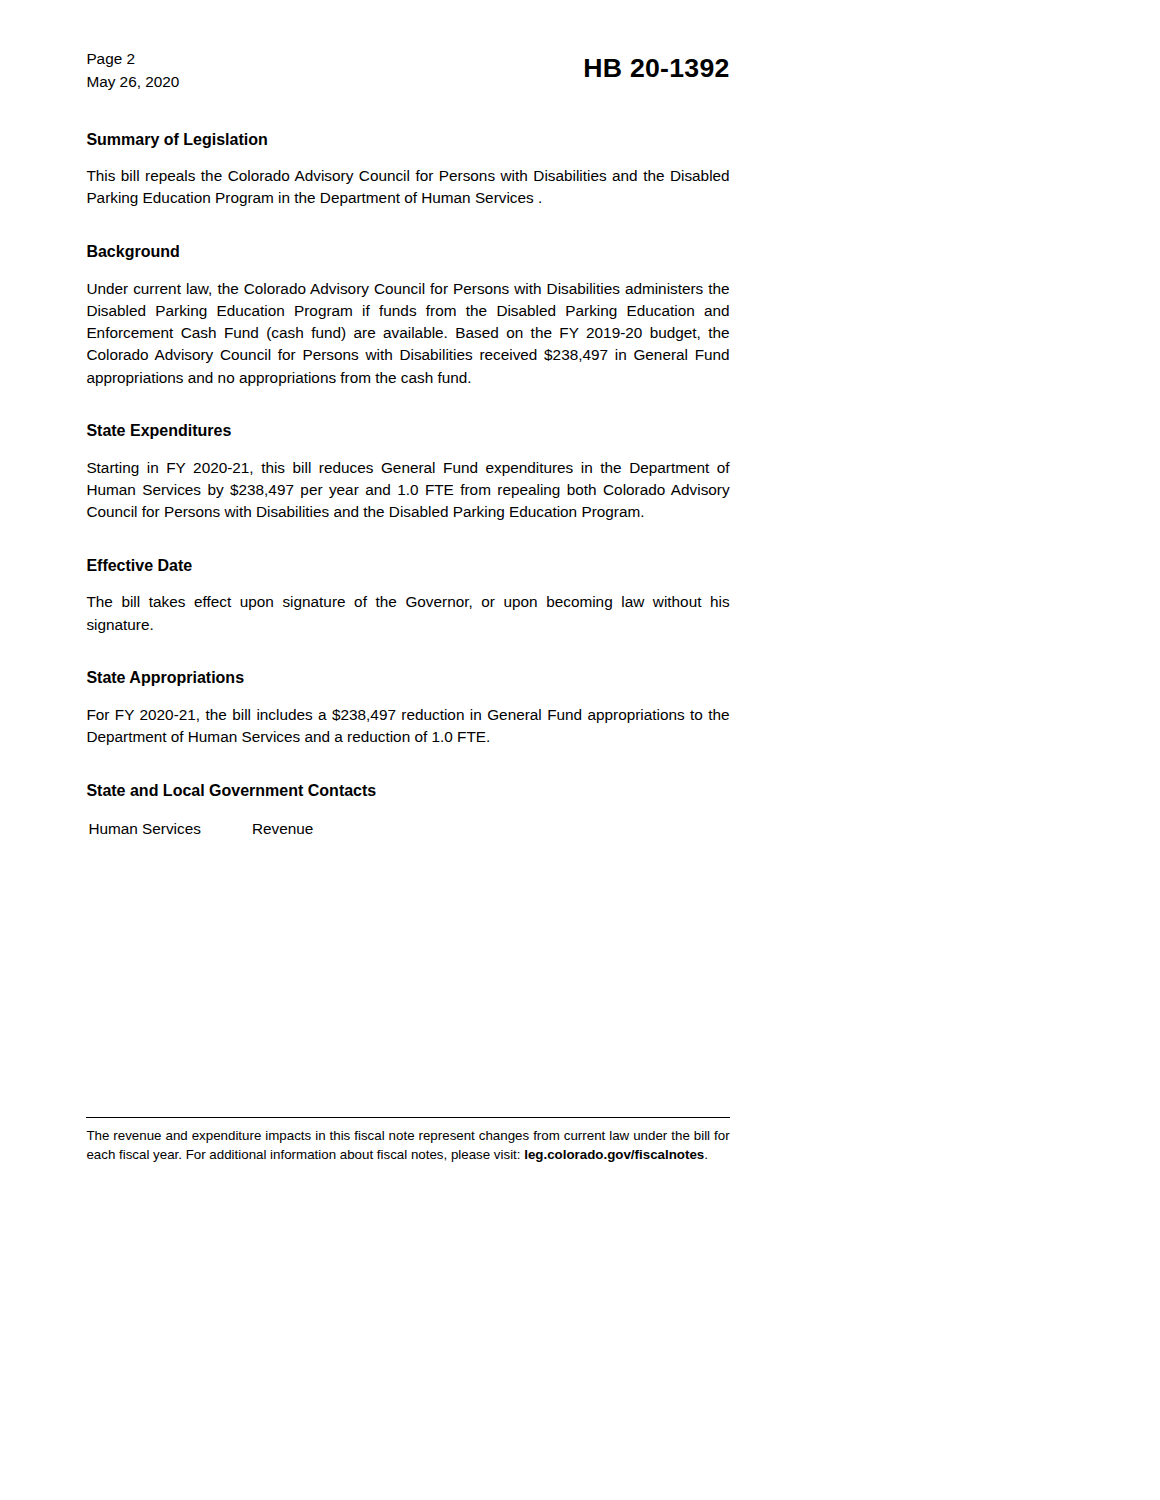Page 2
May 26, 2020
HB 20-1392
Summary of Legislation
This bill repeals the Colorado Advisory Council for Persons with Disabilities and the Disabled Parking Education Program in the Department of Human Services .
Background
Under current law, the Colorado Advisory Council for Persons with Disabilities administers the Disabled Parking Education Program if funds from the Disabled Parking Education and Enforcement Cash Fund (cash fund) are available. Based on the FY 2019-20 budget, the Colorado Advisory Council for Persons with Disabilities received $238,497 in General Fund appropriations and no appropriations from the cash fund.
State Expenditures
Starting in FY 2020-21, this bill reduces General Fund expenditures in the Department of Human Services by $238,497 per year and 1.0 FTE from repealing both Colorado Advisory Council for Persons with Disabilities and the Disabled Parking Education Program.
Effective Date
The bill takes effect upon signature of the Governor, or upon becoming law without his signature.
State Appropriations
For FY 2020-21, the bill includes a $238,497 reduction in General Fund appropriations to the Department of Human Services and a reduction of 1.0 FTE.
State and Local Government Contacts
| Human Services | Revenue |
The revenue and expenditure impacts in this fiscal note represent changes from current law under the bill for each fiscal year. For additional information about fiscal notes, please visit: leg.colorado.gov/fiscalnotes.